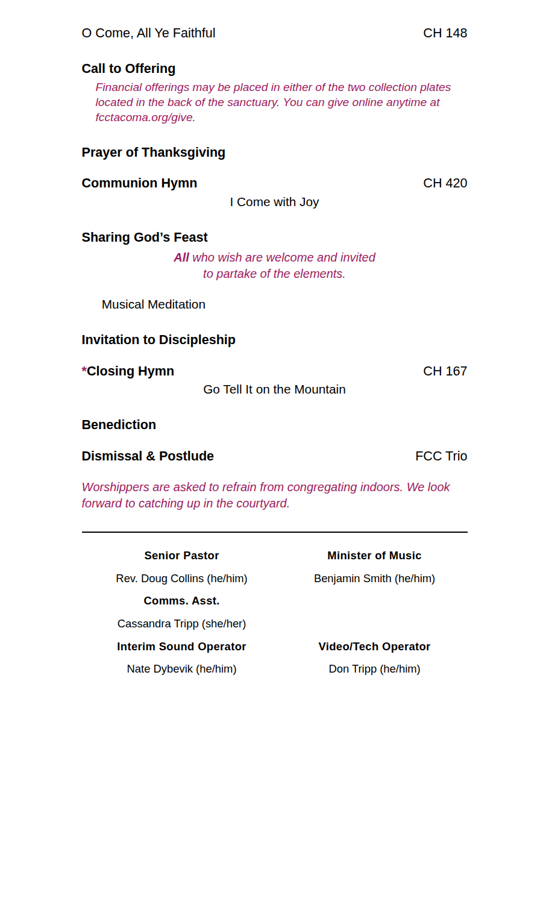O Come, All Ye Faithful CH 148
Call to Offering
Financial offerings may be placed in either of the two collection plates located in the back of the sanctuary. You can give online anytime at fcctacoma.org/give.
Prayer of Thanksgiving
Communion Hymn CH 420
I Come with Joy
Sharing God’s Feast
All who wish are welcome and invited
to partake of the elements.
Musical Meditation
Invitation to Discipleship
*Closing Hymn CH 167
Go Tell It on the Mountain
Benediction
Dismissal & Postlude FCC Trio
Worshippers are asked to refrain from congregating indoors. We look forward to catching up in the courtyard.
| Senior Pastor | Minister of Music |
| Rev. Doug Collins (he/him) | Benjamin Smith (he/him) |
| Comms. Asst. | |
| Cassandra Tripp (she/her) | |
| Interim Sound Operator | Video/Tech Operator |
| Nate Dybevik (he/him) | Don Tripp (he/him) |